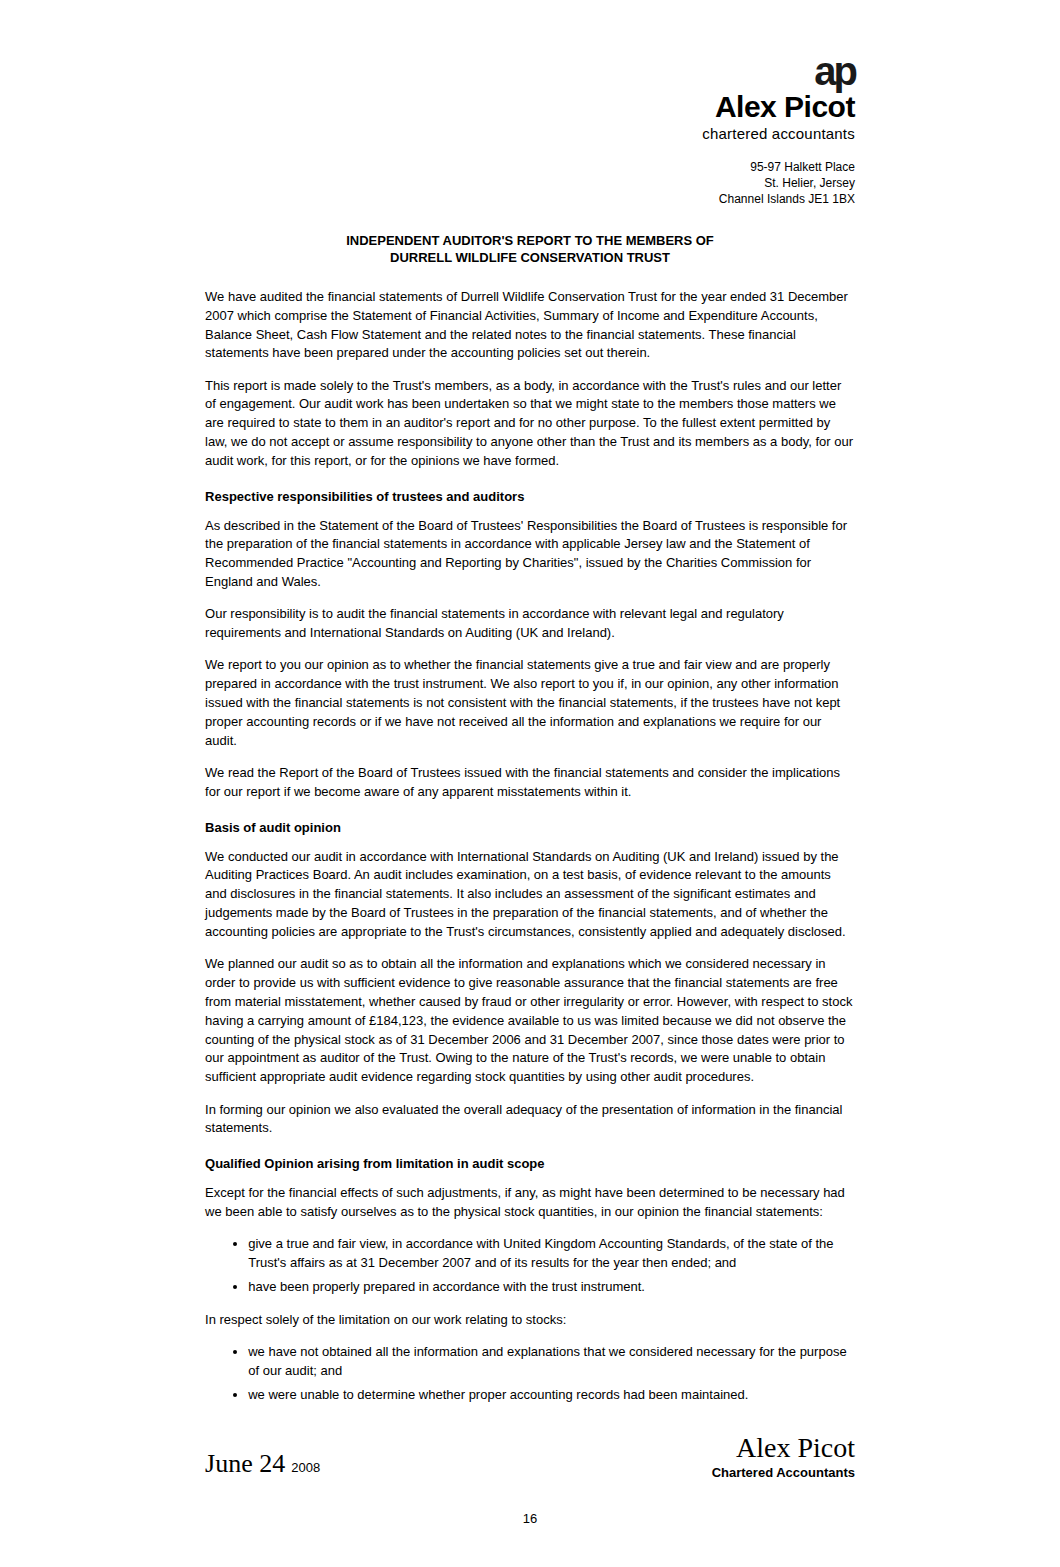ap
Alex Picot
chartered accountants
95-97 Halkett Place
St. Helier, Jersey
Channel Islands JE1 1BX
Independent Auditor's Report to the Members of
Durrell Wildlife Conservation Trust
We have audited the financial statements of Durrell Wildlife Conservation Trust for the year ended 31 December 2007 which comprise the Statement of Financial Activities, Summary of Income and Expenditure Accounts, Balance Sheet, Cash Flow Statement and the related notes to the financial statements. These financial statements have been prepared under the accounting policies set out therein.
This report is made solely to the Trust's members, as a body, in accordance with the Trust's rules and our letter of engagement. Our audit work has been undertaken so that we might state to the members those matters we are required to state to them in an auditor's report and for no other purpose. To the fullest extent permitted by law, we do not accept or assume responsibility to anyone other than the Trust and its members as a body, for our audit work, for this report, or for the opinions we have formed.
Respective responsibilities of trustees and auditors
As described in the Statement of the Board of Trustees' Responsibilities the Board of Trustees is responsible for the preparation of the financial statements in accordance with applicable Jersey law and the Statement of Recommended Practice "Accounting and Reporting by Charities", issued by the Charities Commission for England and Wales.
Our responsibility is to audit the financial statements in accordance with relevant legal and regulatory requirements and International Standards on Auditing (UK and Ireland).
We report to you our opinion as to whether the financial statements give a true and fair view and are properly prepared in accordance with the trust instrument. We also report to you if, in our opinion, any other information issued with the financial statements is not consistent with the financial statements, if the trustees have not kept proper accounting records or if we have not received all the information and explanations we require for our audit.
We read the Report of the Board of Trustees issued with the financial statements and consider the implications for our report if we become aware of any apparent misstatements within it.
Basis of audit opinion
We conducted our audit in accordance with International Standards on Auditing (UK and Ireland) issued by the Auditing Practices Board. An audit includes examination, on a test basis, of evidence relevant to the amounts and disclosures in the financial statements. It also includes an assessment of the significant estimates and judgements made by the Board of Trustees in the preparation of the financial statements, and of whether the accounting policies are appropriate to the Trust's circumstances, consistently applied and adequately disclosed.
We planned our audit so as to obtain all the information and explanations which we considered necessary in order to provide us with sufficient evidence to give reasonable assurance that the financial statements are free from material misstatement, whether caused by fraud or other irregularity or error. However, with respect to stock having a carrying amount of £184,123, the evidence available to us was limited because we did not observe the counting of the physical stock as of 31 December 2006 and 31 December 2007, since those dates were prior to our appointment as auditor of the Trust. Owing to the nature of the Trust's records, we were unable to obtain sufficient appropriate audit evidence regarding stock quantities by using other audit procedures.
In forming our opinion we also evaluated the overall adequacy of the presentation of information in the financial statements.
Qualified Opinion arising from limitation in audit scope
Except for the financial effects of such adjustments, if any, as might have been determined to be necessary had we been able to satisfy ourselves as to the physical stock quantities, in our opinion the financial statements:
give a true and fair view, in accordance with United Kingdom Accounting Standards, of the state of the Trust's affairs as at 31 December 2007 and of its results for the year then ended; and
have been properly prepared in accordance with the trust instrument.
In respect solely of the limitation on our work relating to stocks:
we have not obtained all the information and explanations that we considered necessary for the purpose of our audit; and
we were unable to determine whether proper accounting records had been maintained.
June 242008
Alex Picot
Chartered Accountants
16